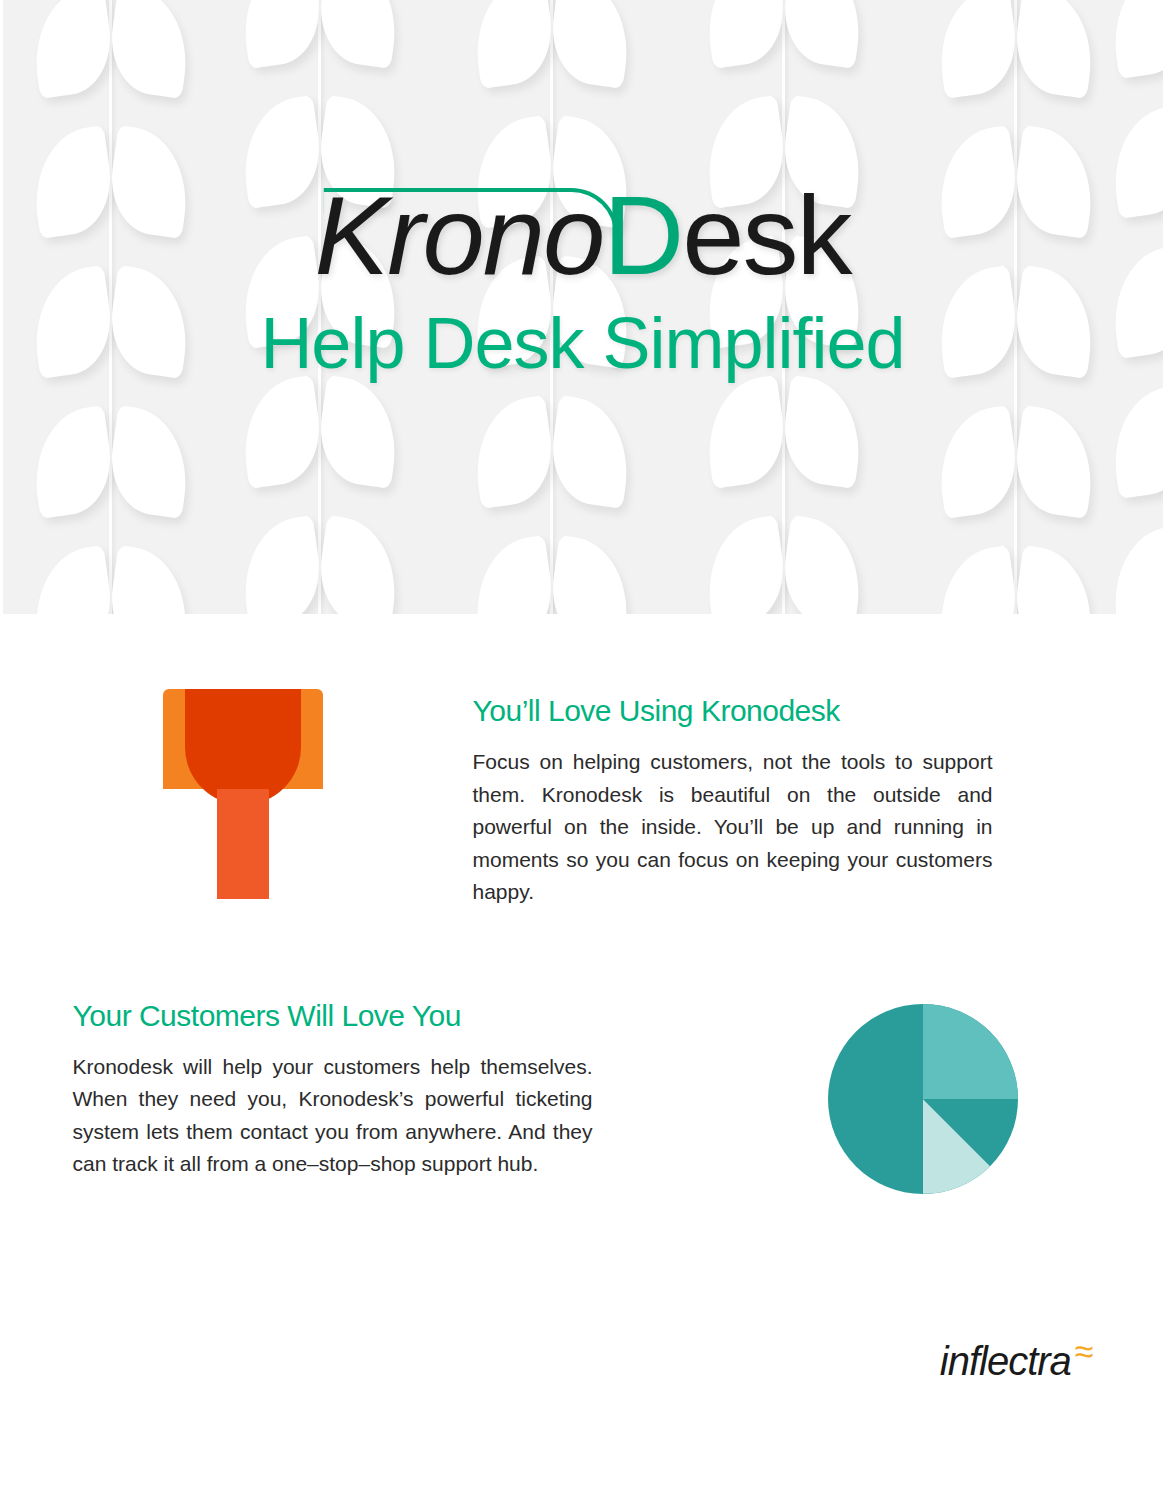Krono Desk
Help Desk Simplified
You’ll Love Using Kronodesk
Focus on helping customers, not the tools to support them. Kronodesk is beautiful on the outside and powerful on the inside. You’ll be up and running in moments so you can focus on keeping your customers happy.
Your Customers Will Love You
Kronodesk will help your customers help themselves. When they need you, Kronodesk’s powerful ticketing system lets them contact you from anywhere. And they can track it all from a one–stop–shop support hub.
inflectra≈